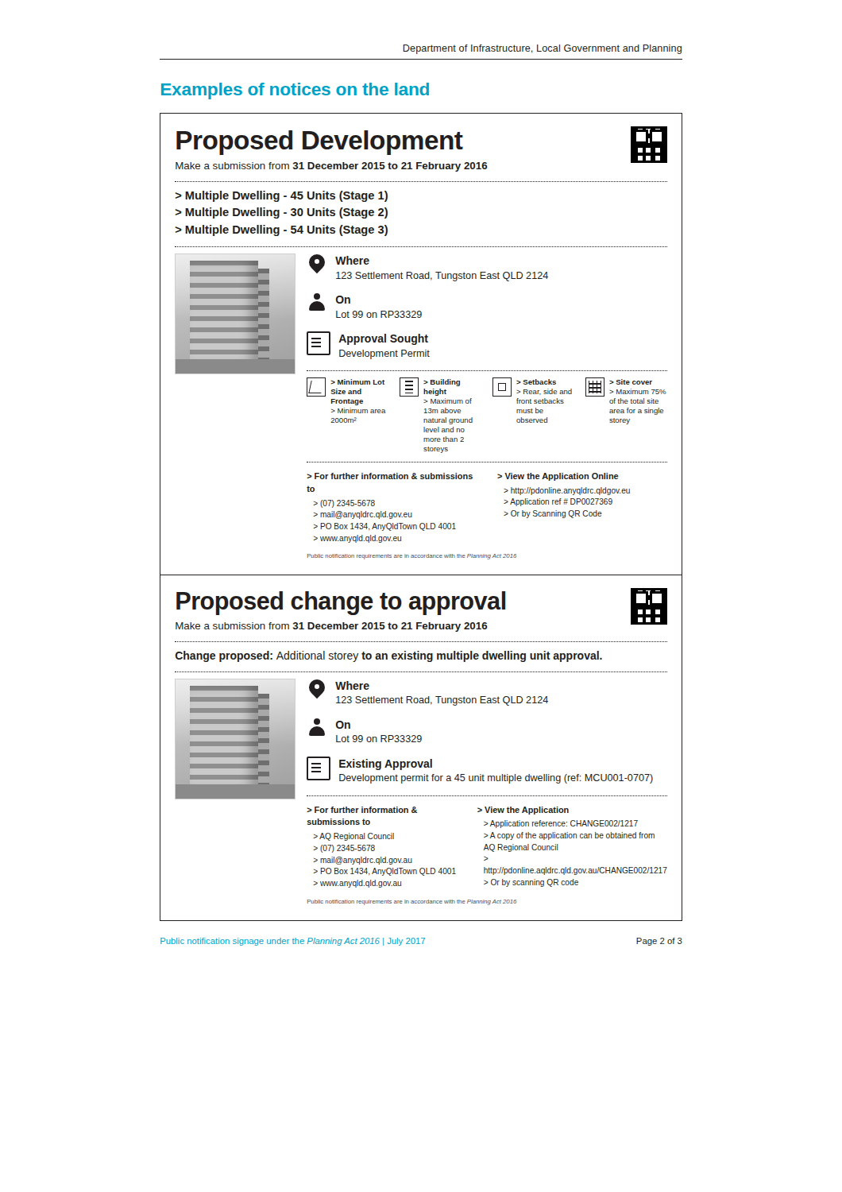Department of Infrastructure, Local Government and Planning
Examples of notices on the land
Proposed Development
Make a submission from 31 December 2015 to 21 February 2016
Multiple Dwelling - 45 Units (Stage 1)
Multiple Dwelling - 30 Units (Stage 2)
Multiple Dwelling - 54 Units (Stage 3)
Where
123 Settlement Road, Tungston East QLD 2124
On
Lot 99 on RP33329
Approval Sought
Development Permit
> Minimum Lot Size and Frontage Minimum area 2000m²
> Building height Maximum of 13m above natural ground level and no more than 2 storeys
> Setbacks Rear, side and front setbacks must be observed
> Site cover Maximum 75% of the total site area for a single storey
For further information & submissions to
(07) 2345-5678
mail@anyqldrc.qld.gov.eu
PO Box 1434, AnyQldTown QLD 4001
www.anyqld.qld.gov.eu
View the Application Online
http://pdonline.anyqldrc.qldgov.eu
Application ref # DP0027369
Or by Scanning QR Code
Public notification requirements are in accordance with the Planning Act 2016
Proposed change to approval
Make a submission from 31 December 2015 to 21 February 2016
Change proposed: Additional storey to an existing multiple dwelling unit approval.
Where
123 Settlement Road, Tungston East QLD 2124
On
Lot 99 on RP33329
Existing Approval
Development permit for a 45 unit multiple dwelling (ref: MCU001-0707)
For further information & submissions to
AQ Regional Council
(07) 2345-5678
mail@anyqldrc.qld.gov.au
PO Box 1434, AnyQldTown QLD 4001
www.anyqld.qld.gov.au
View the Application
Application reference: CHANGE002/1217
A copy of the application can be obtained from AQ Regional Council
http://pdonline.aqldrc.qld.gov.au/CHANGE002/1217
Or by scanning QR code
Public notification requirements are in accordance with the Planning Act 2016
Public notification signage under the Planning Act 2016 | July 2017
Page 2 of 3